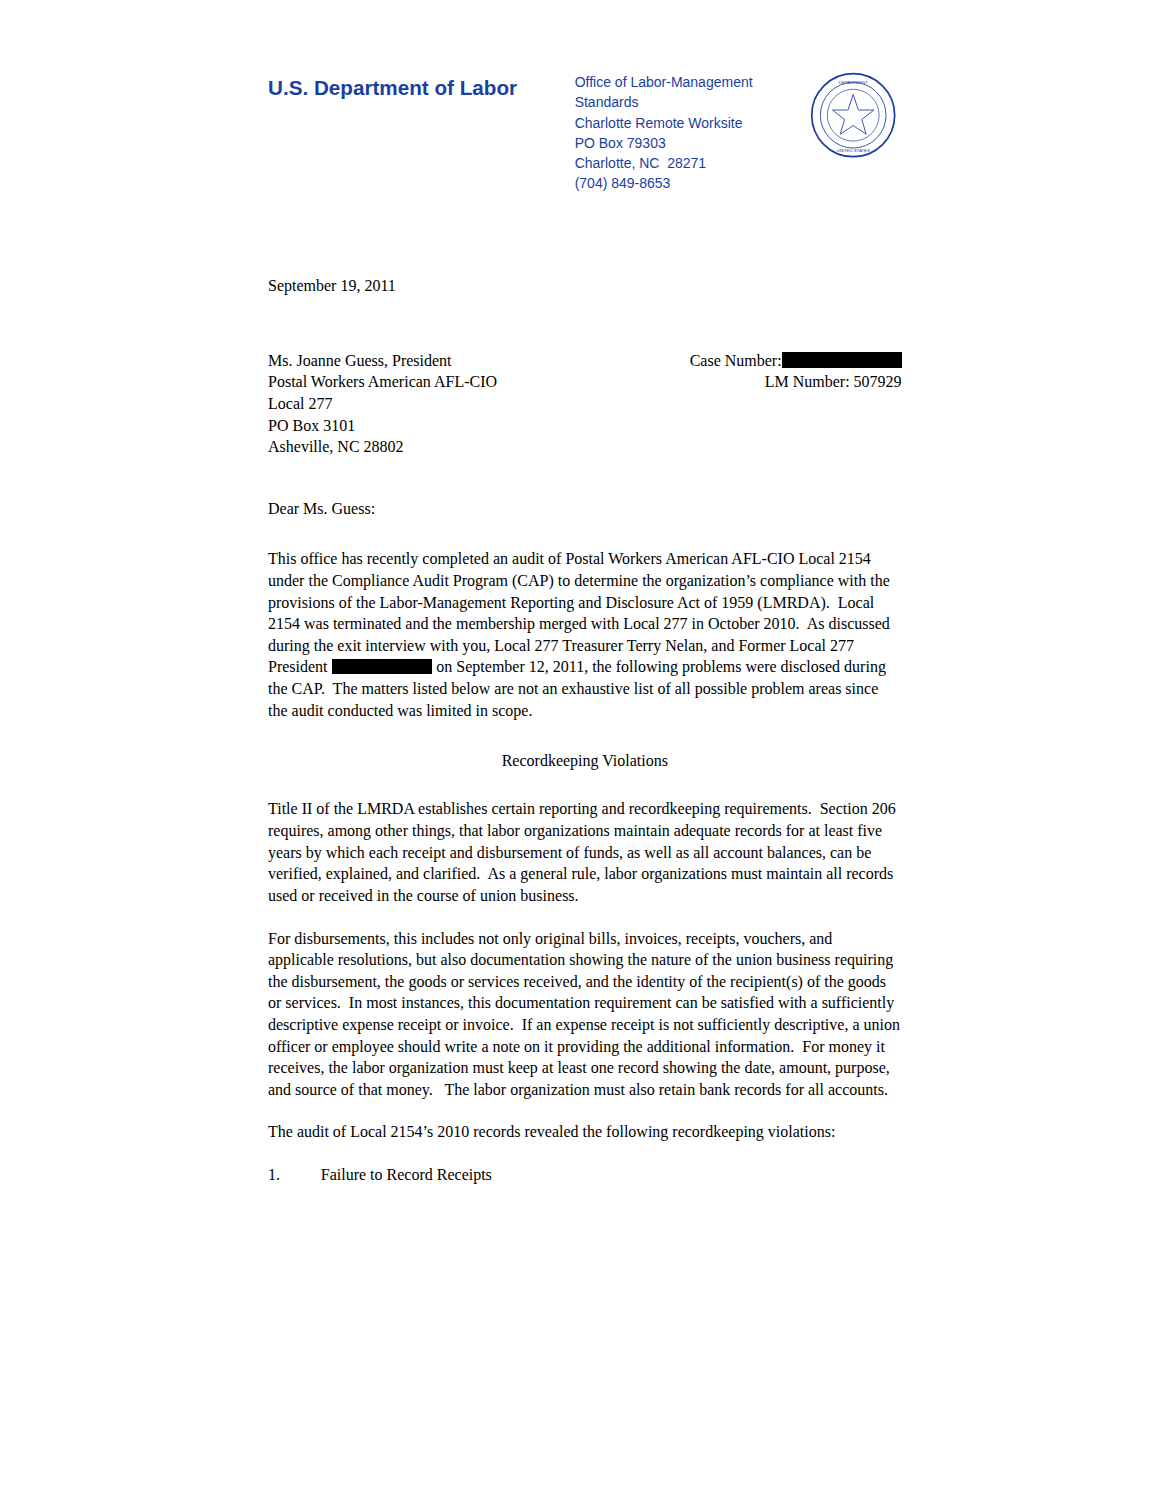U.S. Department of Labor
Office of Labor-Management Standards
Charlotte Remote Worksite
PO Box 79303
Charlotte, NC 28271
(704) 849-8653
DEPARTMENT UNITED STATES
September 19, 2011
Ms. Joanne Guess, President Postal Workers American AFL-CIO Local 277 PO Box 3101 Asheville, NC 28802
Case Number: LM Number: 507929
Dear Ms. Guess:
This office has recently completed an audit of Postal Workers American AFL-CIO Local 2154 under the Compliance Audit Program (CAP) to determine the organization’s compliance with the provisions of the Labor-Management Reporting and Disclosure Act of 1959 (LMRDA). Local 2154 was terminated and the membership merged with Local 277 in October 2010. As discussed during the exit interview with you, Local 277 Treasurer Terry Nelan, and Former Local 277 President on September 12, 2011, the following problems were disclosed during the CAP. The matters listed below are not an exhaustive list of all possible problem areas since the audit conducted was limited in scope.
Recordkeeping Violations
Title II of the LMRDA establishes certain reporting and recordkeeping requirements. Section 206 requires, among other things, that labor organizations maintain adequate records for at least five years by which each receipt and disbursement of funds, as well as all account balances, can be verified, explained, and clarified. As a general rule, labor organizations must maintain all records used or received in the course of union business.
For disbursements, this includes not only original bills, invoices, receipts, vouchers, and applicable resolutions, but also documentation showing the nature of the union business requiring the disbursement, the goods or services received, and the identity of the recipient(s) of the goods or services. In most instances, this documentation requirement can be satisfied with a sufficiently descriptive expense receipt or invoice. If an expense receipt is not sufficiently descriptive, a union officer or employee should write a note on it providing the additional information. For money it receives, the labor organization must keep at least one record showing the date, amount, purpose, and source of that money. The labor organization must also retain bank records for all accounts.
The audit of Local 2154’s 2010 records revealed the following recordkeeping violations:
1.
Failure to Record Receipts